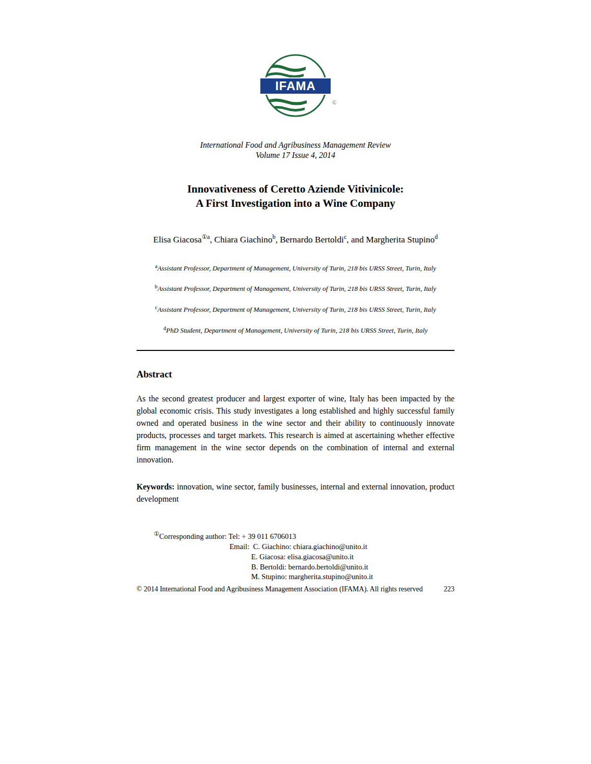IFAMA ©
International Food and Agribusiness Management Review
Volume 17 Issue 4, 2014
Innovativeness of Ceretto Aziende Vitivinicole:
A First Investigation into a Wine Company
Elisa Giacosa①a, Chiara Giachinob, Bernardo Bertoldic, and Margherita Stupinod
aAssistant Professor, Department of Management, University of Turin, 218 bis URSS Street, Turin, Italy
bAssistant Professor, Department of Management, University of Turin, 218 bis URSS Street, Turin, Italy
cAssistant Professor, Department of Management, University of Turin, 218 bis URSS Street, Turin, Italy
dPhD Student, Department of Management, University of Turin, 218 bis URSS Street, Turin, Italy
Abstract
As the second greatest producer and largest exporter of wine, Italy has been impacted by the global economic crisis. This study investigates a long established and highly successful family owned and operated business in the wine sector and their ability to continuously innovate products, processes and target markets. This research is aimed at ascertaining whether effective firm management in the wine sector depends on the combination of internal and external innovation.
Keywords: innovation, wine sector, family businesses, internal and external innovation, product development
① Corresponding author: Tel: + 39 011 6706013
Email: C. Giachino: chiara.giachino@unito.it
E. Giacosa: elisa.giacosa@unito.it
B. Bertoldi: bernardo.bertoldi@unito.it
M. Stupino: margherita.stupino@unito.it
© 2014 International Food and Agribusiness Management Association (IFAMA). All rights reserved 223